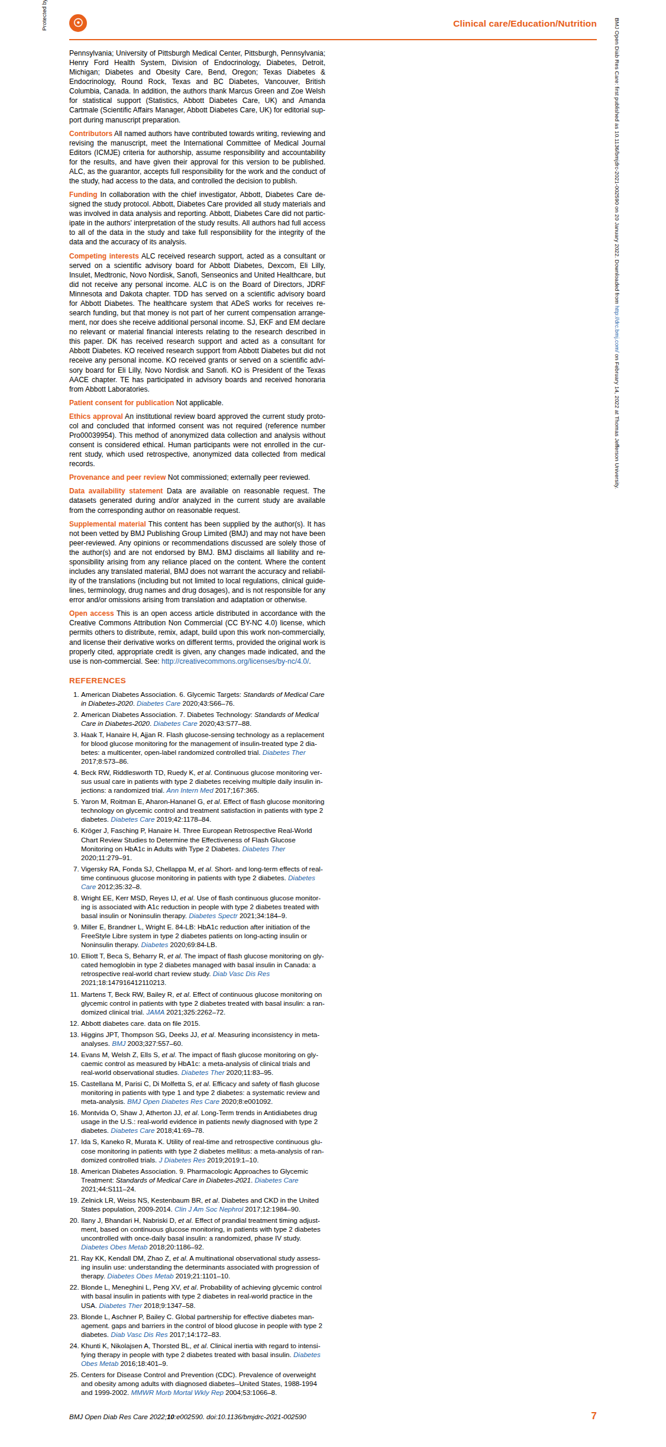BMJ Open Diab Res Care: first published as 10.1136/bmjdrc-2021-002590 on 20 January 2022. Downloaded from http://drc.bmj.com/ on February 14, 2022 at Thomas Jefferson University.
Protected by copyright.
☉
Clinical care/Education/Nutrition
Pennsylvania; University of Pittsburgh Medical Center, Pittsburgh, Pennsylvania; Henry Ford Health System, Division of Endocrinology, Diabetes, Detroit, Michigan; Diabetes and Obesity Care, Bend, Oregon; Texas Diabetes & Endocrinology, Round Rock, Texas and BC Diabetes, Vancouver, British Columbia, Canada. In addition, the authors thank Marcus Green and Zoe Welsh for statistical support (Statistics, Abbott Diabetes Care, UK) and Amanda Cartmale (Scientific Affairs Manager, Abbott Diabetes Care, UK) for editorial support during manuscript preparation.
Contributors All named authors have contributed towards writing, reviewing and revising the manuscript, meet the International Committee of Medical Journal Editors (ICMJE) criteria for authorship, assume responsibility and accountability for the results, and have given their approval for this version to be published. ALC, as the guarantor, accepts full responsibility for the work and the conduct of the study, had access to the data, and controlled the decision to publish.
Funding In collaboration with the chief investigator, Abbott, Diabetes Care designed the study protocol. Abbott, Diabetes Care provided all study materials and was involved in data analysis and reporting. Abbott, Diabetes Care did not participate in the authors' interpretation of the study results. All authors had full access to all of the data in the study and take full responsibility for the integrity of the data and the accuracy of its analysis.
Competing interests ALC received research support, acted as a consultant or served on a scientific advisory board for Abbott Diabetes, Dexcom, Eli Lilly, Insulet, Medtronic, Novo Nordisk, Sanofi, Senseonics and United Healthcare, but did not receive any personal income. ALC is on the Board of Directors, JDRF Minnesota and Dakota chapter. TDD has served on a scientific advisory board for Abbott Diabetes. The healthcare system that ADeS works for receives research funding, but that money is not part of her current compensation arrangement, nor does she receive additional personal income. SJ, EKF and EM declare no relevant or material financial interests relating to the research described in this paper. DK has received research support and acted as a consultant for Abbott Diabetes. KO received research support from Abbott Diabetes but did not receive any personal income. KO received grants or served on a scientific advisory board for Eli Lilly, Novo Nordisk and Sanofi. KO is President of the Texas AACE chapter. TE has participated in advisory boards and received honoraria from Abbott Laboratories.
Patient consent for publication Not applicable.
Ethics approval An institutional review board approved the current study protocol and concluded that informed consent was not required (reference number Pro00039954). This method of anonymized data collection and analysis without consent is considered ethical. Human participants were not enrolled in the current study, which used retrospective, anonymized data collected from medical records.
Provenance and peer review Not commissioned; externally peer reviewed.
Data availability statement Data are available on reasonable request. The datasets generated during and/or analyzed in the current study are available from the corresponding author on reasonable request.
Supplemental material This content has been supplied by the author(s). It has not been vetted by BMJ Publishing Group Limited (BMJ) and may not have been peer-reviewed. Any opinions or recommendations discussed are solely those of the author(s) and are not endorsed by BMJ. BMJ disclaims all liability and responsibility arising from any reliance placed on the content. Where the content includes any translated material, BMJ does not warrant the accuracy and reliability of the translations (including but not limited to local regulations, clinical guidelines, terminology, drug names and drug dosages), and is not responsible for any error and/or omissions arising from translation and adaptation or otherwise.
Open access This is an open access article distributed in accordance with the Creative Commons Attribution Non Commercial (CC BY-NC 4.0) license, which permits others to distribute, remix, adapt, build upon this work non-commercially, and license their derivative works on different terms, provided the original work is properly cited, appropriate credit is given, any changes made indicated, and the use is non-commercial. See: http://creativecommons.org/licenses/by-nc/4.0/.
REFERENCES
American Diabetes Association. 6. Glycemic Targets: Standards of Medical Care in Diabetes-2020. Diabetes Care 2020;43:S66–76.
American Diabetes Association. 7. Diabetes Technology: Standards of Medical Care in Diabetes-2020. Diabetes Care 2020;43:S77–88.
Haak T, Hanaire H, Ajjan R. Flash glucose-sensing technology as a replacement for blood glucose monitoring for the management of insulin-treated type 2 diabetes: a multicenter, open-label randomized controlled trial. Diabetes Ther 2017;8:573–86.
Beck RW, Riddlesworth TD, Ruedy K, et al. Continuous glucose monitoring versus usual care in patients with type 2 diabetes receiving multiple daily insulin injections: a randomized trial. Ann Intern Med 2017;167:365.
Yaron M, Roitman E, Aharon-Hananel G, et al. Effect of flash glucose monitoring technology on glycemic control and treatment satisfaction in patients with type 2 diabetes. Diabetes Care 2019;42:1178–84.
Kröger J, Fasching P, Hanaire H. Three European Retrospective Real-World Chart Review Studies to Determine the Effectiveness of Flash Glucose Monitoring on HbA1c in Adults with Type 2 Diabetes. Diabetes Ther 2020;11:279–91.
Vigersky RA, Fonda SJ, Chellappa M, et al. Short- and long-term effects of real-time continuous glucose monitoring in patients with type 2 diabetes. Diabetes Care 2012;35:32–8.
Wright EE, Kerr MSD, Reyes IJ, et al. Use of flash continuous glucose monitoring is associated with A1c reduction in people with type 2 diabetes treated with basal insulin or Noninsulin therapy. Diabetes Spectr 2021;34:184–9.
Miller E, Brandner L, Wright E. 84-LB: HbA1c reduction after initiation of the FreeStyle Libre system in type 2 diabetes patients on long-acting insulin or Noninsulin therapy. Diabetes 2020;69:84-LB.
Elliott T, Beca S, Beharry R, et al. The impact of flash glucose monitoring on glycated hemoglobin in type 2 diabetes managed with basal insulin in Canada: a retrospective real-world chart review study. Diab Vasc Dis Res 2021;18:147916412110213.
Martens T, Beck RW, Bailey R, et al. Effect of continuous glucose monitoring on glycemic control in patients with type 2 diabetes treated with basal insulin: a randomized clinical trial. JAMA 2021;325:2262–72.
Abbott diabetes care. data on file 2015.
Higgins JPT, Thompson SG, Deeks JJ, et al. Measuring inconsistency in meta-analyses. BMJ 2003;327:557–60.
Evans M, Welsh Z, Ells S, et al. The impact of flash glucose monitoring on glycaemic control as measured by HbA1c: a meta-analysis of clinical trials and real-world observational studies. Diabetes Ther 2020;11:83–95.
Castellana M, Parisi C, Di Molfetta S, et al. Efficacy and safety of flash glucose monitoring in patients with type 1 and type 2 diabetes: a systematic review and meta-analysis. BMJ Open Diabetes Res Care 2020;8:e001092.
Montvida O, Shaw J, Atherton JJ, et al. Long-Term trends in Antidiabetes drug usage in the U.S.: real-world evidence in patients newly diagnosed with type 2 diabetes. Diabetes Care 2018;41:69–78.
Ida S, Kaneko R, Murata K. Utility of real-time and retrospective continuous glucose monitoring in patients with type 2 diabetes mellitus: a meta-analysis of randomized controlled trials. J Diabetes Res 2019;2019:1–10.
American Diabetes Association. 9. Pharmacologic Approaches to Glycemic Treatment: Standards of Medical Care in Diabetes-2021. Diabetes Care 2021;44:S111–24.
Zelnick LR, Weiss NS, Kestenbaum BR, et al. Diabetes and CKD in the United States population, 2009-2014. Clin J Am Soc Nephrol 2017;12:1984–90.
Ilany J, Bhandari H, Nabriski D, et al. Effect of prandial treatment timing adjustment, based on continuous glucose monitoring, in patients with type 2 diabetes uncontrolled with once-daily basal insulin: a randomized, phase IV study. Diabetes Obes Metab 2018;20:1186–92.
Ray KK, Kendall DM, Zhao Z, et al. A multinational observational study assessing insulin use: understanding the determinants associated with progression of therapy. Diabetes Obes Metab 2019;21:1101–10.
Blonde L, Meneghini L, Peng XV, et al. Probability of achieving glycemic control with basal insulin in patients with type 2 diabetes in real-world practice in the USA. Diabetes Ther 2018;9:1347–58.
Blonde L, Aschner P, Bailey C. Global partnership for effective diabetes management. gaps and barriers in the control of blood glucose in people with type 2 diabetes. Diab Vasc Dis Res 2017;14:172–83.
Khunti K, Nikolajsen A, Thorsted BL, et al. Clinical inertia with regard to intensifying therapy in people with type 2 diabetes treated with basal insulin. Diabetes Obes Metab 2016;18:401–9.
Centers for Disease Control and Prevention (CDC). Prevalence of overweight and obesity among adults with diagnosed diabetes--United States, 1988-1994 and 1999-2002. MMWR Morb Mortal Wkly Rep 2004;53:1066–8.
BMJ Open Diab Res Care 2022;10:e002590. doi:10.1136/bmjdrc-2021-002590
7